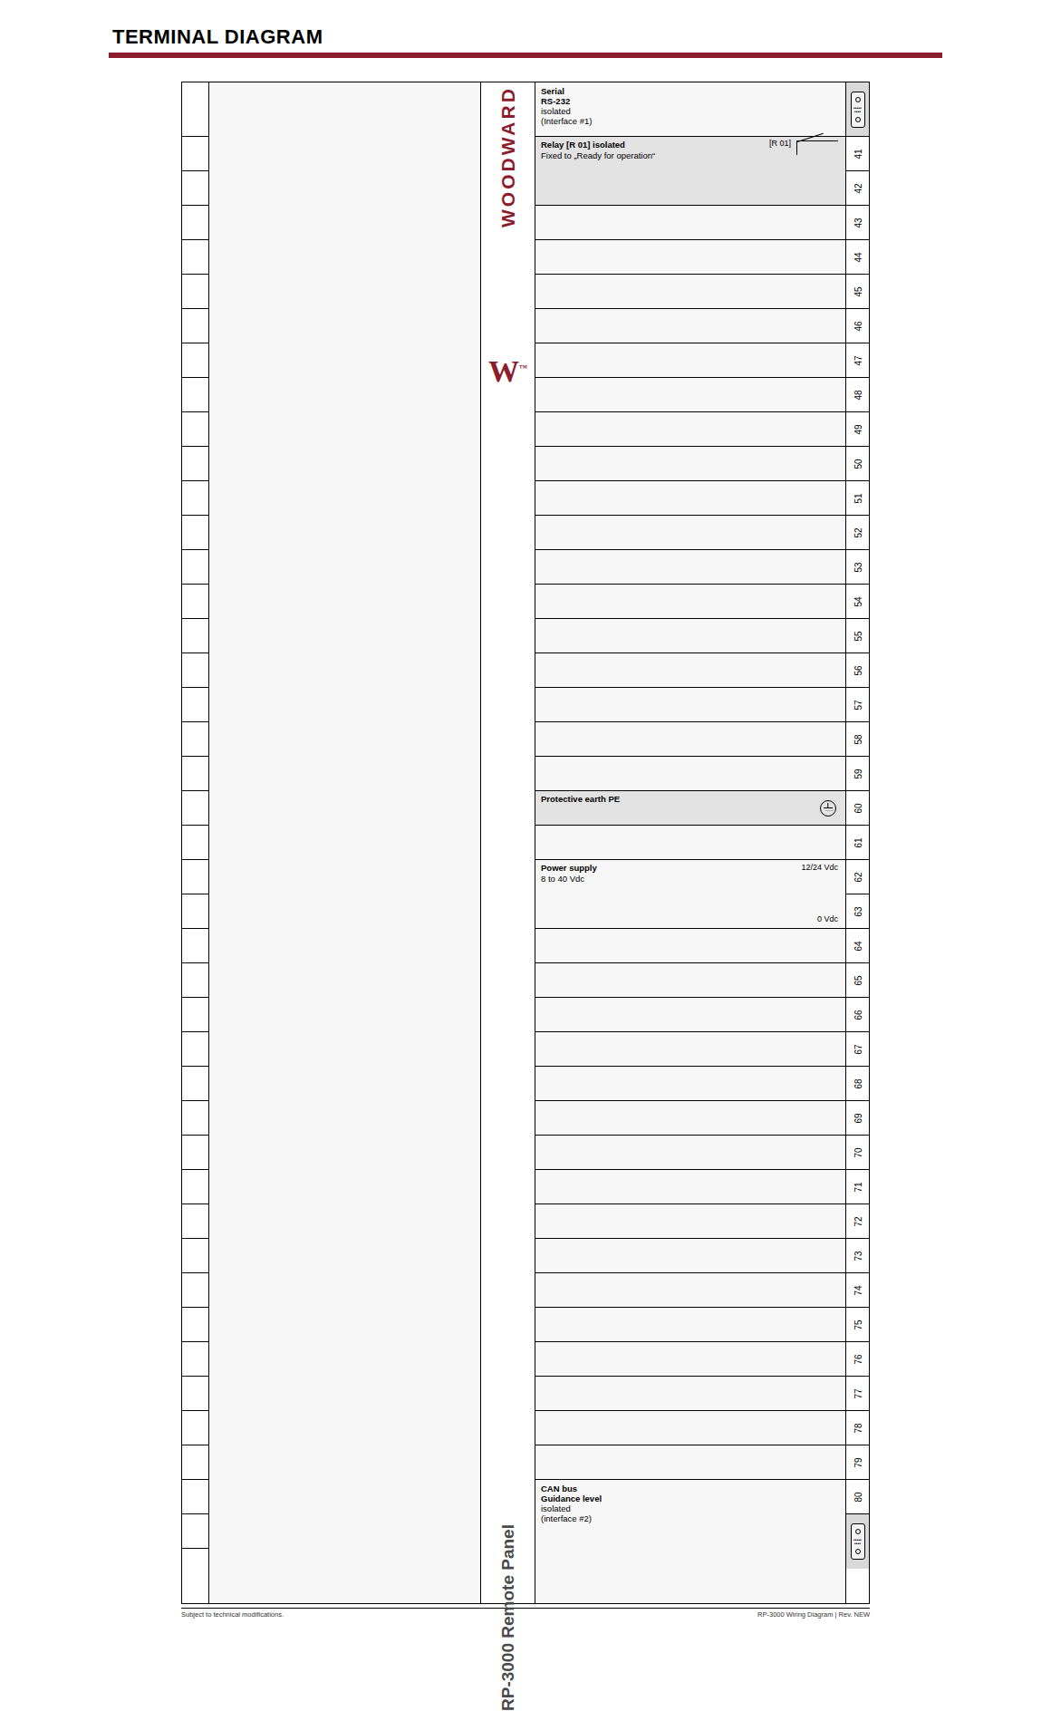TERMINAL DIAGRAM
WOODWARD
W™
RP-3000 Remote Panel
Serial
RS-232
isolated
(Interface #1)
Relay [R 01] isolated
Fixed to „Ready for operation“ [R 01]
Protective earth PE
12/24 Vdc Power supply
8 to 40 Vdc 0 Vdc
CAN bus
Guidance level
isolated
(interface #2)
•••••
••••
41
42
43
44
45
46
47
48
49
50
51
52
53
54
55
56
57
58
59
60
61
62
63
64
65
66
67
68
69
70
71
72
73
74
75
76
77
78
79
80
•••••
••••
Subject to technical modifications. RP-3000 Wiring Diagram | Rev. NEW